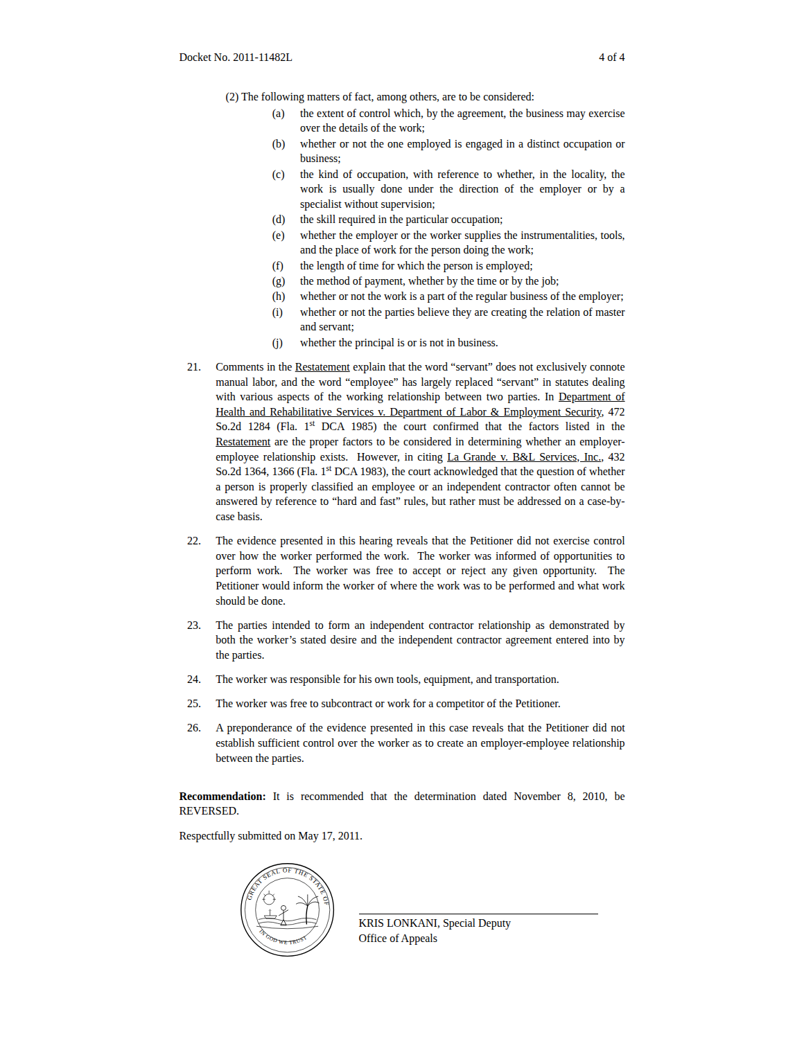Docket No. 2011-11482L
4 of 4
(2) The following matters of fact, among others, are to be considered:
(a) the extent of control which, by the agreement, the business may exercise over the details of the work;
(b) whether or not the one employed is engaged in a distinct occupation or business;
(c) the kind of occupation, with reference to whether, in the locality, the work is usually done under the direction of the employer or by a specialist without supervision;
(d) the skill required in the particular occupation;
(e) whether the employer or the worker supplies the instrumentalities, tools, and the place of work for the person doing the work;
(f) the length of time for which the person is employed;
(g) the method of payment, whether by the time or by the job;
(h) whether or not the work is a part of the regular business of the employer;
(i) whether or not the parties believe they are creating the relation of master and servant;
(j) whether the principal is or is not in business.
Comments in the Restatement explain that the word “servant” does not exclusively connote manual labor, and the word “employee” has largely replaced “servant” in statutes dealing with various aspects of the working relationship between two parties. In Department of Health and Rehabilitative Services v. Department of Labor & Employment Security, 472 So.2d 1284 (Fla. 1st DCA 1985) the court confirmed that the factors listed in the Restatement are the proper factors to be considered in determining whether an employer-employee relationship exists. However, in citing La Grande v. B&L Services, Inc., 432 So.2d 1364, 1366 (Fla. 1st DCA 1983), the court acknowledged that the question of whether a person is properly classified an employee or an independent contractor often cannot be answered by reference to “hard and fast” rules, but rather must be addressed on a case-by-case basis.
The evidence presented in this hearing reveals that the Petitioner did not exercise control over how the worker performed the work. The worker was informed of opportunities to perform work. The worker was free to accept or reject any given opportunity. The Petitioner would inform the worker of where the work was to be performed and what work should be done.
The parties intended to form an independent contractor relationship as demonstrated by both the worker’s stated desire and the independent contractor agreement entered into by the parties.
The worker was responsible for his own tools, equipment, and transportation.
The worker was free to subcontract or work for a competitor of the Petitioner.
A preponderance of the evidence presented in this case reveals that the Petitioner did not establish sufficient control over the worker as to create an employer-employee relationship between the parties.
Recommendation: It is recommended that the determination dated November 8, 2010, be REVERSED.
Respectfully submitted on May 17, 2011.
GREAT SEAL OF THE STATE OF FLORIDA IN GOD WE TRUST
KRIS LONKANI, Special Deputy
Office of Appeals